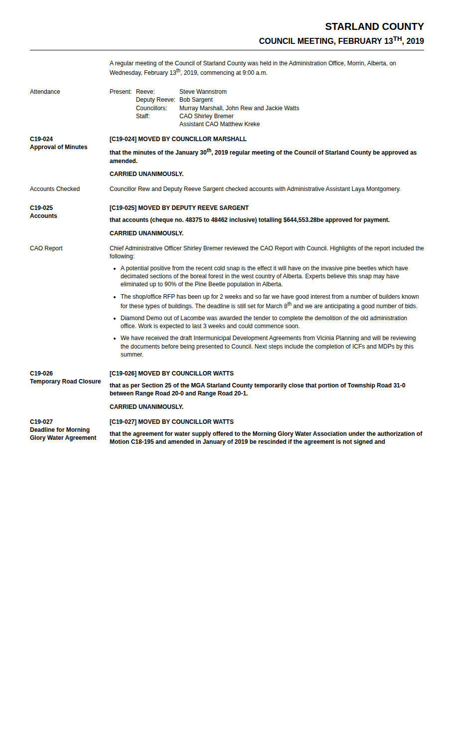STARLAND COUNTY
COUNCIL MEETING, FEBRUARY 13TH, 2019
A regular meeting of the Council of Starland County was held in the Administration Office, Morrin, Alberta, on Wednesday, February 13th, 2019, commencing at 9:00 a.m.
Attendance
| Present: | Reeve: | Steve Wannstrom |
| | Deputy Reeve: | Bob Sargent |
| | Councillors: | Murray Marshall, John Rew and Jackie Watts |
| | Staff: | CAO Shirley Bremer Assistant CAO Matthew Kreke |
C19-024
Approval of Minutes
[C19-024] MOVED BY COUNCILLOR MARSHALL
that the minutes of the January 30th, 2019 regular meeting of the Council of Starland County be approved as amended.
CARRIED UNANIMOUSLY.
Accounts Checked
Councillor Rew and Deputy Reeve Sargent checked accounts with Administrative Assistant Laya Montgomery.
C19-025
Accounts
[C19-025] MOVED BY DEPUTY REEVE SARGENT
that accounts (cheque no. 48375 to 48462 inclusive) totalling $644,553.28be approved for payment.
CARRIED UNANIMOUSLY.
CAO Report
Chief Administrative Officer Shirley Bremer reviewed the CAO Report with Council. Highlights of the report included the following:
A potential positive from the recent cold snap is the effect it will have on the invasive pine beetles which have decimated sections of the boreal forest in the west country of Alberta. Experts believe this snap may have eliminated up to 90% of the Pine Beetle population in Alberta.
The shop/office RFP has been up for 2 weeks and so far we have good interest from a number of builders known for these types of buildings. The deadline is still set for March 8th and we are anticipating a good number of bids.
Diamond Demo out of Lacombe was awarded the tender to complete the demolition of the old administration office. Work is expected to last 3 weeks and could commence soon.
We have received the draft Intermunicipal Development Agreements from Vicinia Planning and will be reviewing the documents before being presented to Council. Next steps include the completion of ICFs and MDPs by this summer.
C19-026
Temporary Road Closure
[C19-026] MOVED BY COUNCILLOR WATTS
that as per Section 25 of the MGA Starland County temporarily close that portion of Township Road 31-0 between Range Road 20-0 and Range Road 20-1.
CARRIED UNANIMOUSLY.
C19-027
Deadline for Morning Glory Water Agreement
[C19-027] MOVED BY COUNCILLOR WATTS
that the agreement for water supply offered to the Morning Glory Water Association under the authorization of Motion C18-195 and amended in January of 2019 be rescinded if the agreement is not signed and